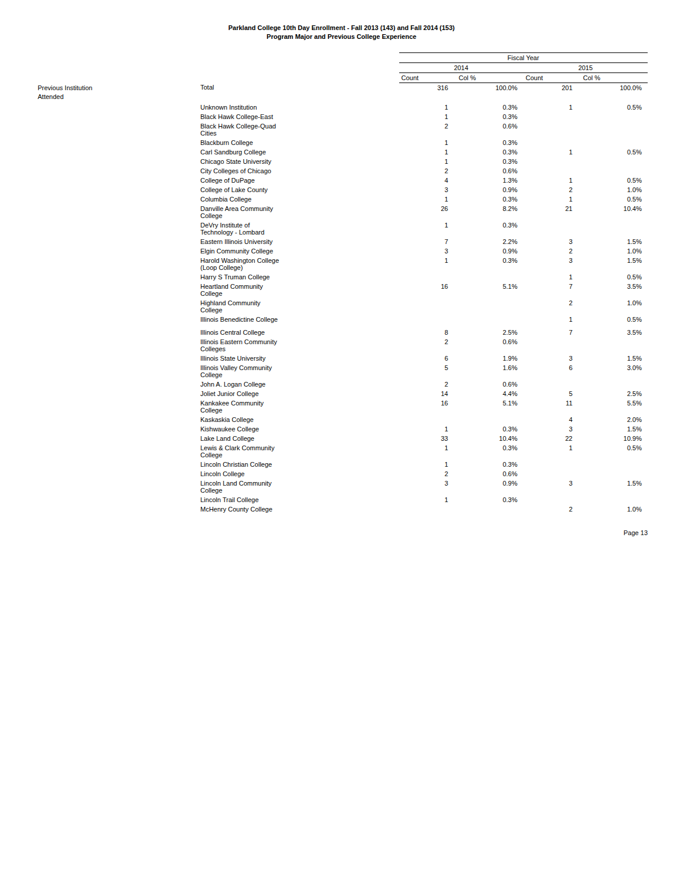Parkland College 10th Day Enrollment - Fall 2013 (143) and Fall 2014 (153)
Program Major and Previous College Experience
| | | Fiscal Year |
| | | 2014 | 2015 |
| | | Count | Col % | Count | Col % |
| Previous Institution Attended | Total | 316 | 100.0% | 201 | 100.0% |
| | Unknown Institution | 1 | 0.3% | 1 | 0.5% |
| | Black Hawk College-East | 1 | 0.3% | | |
| | Black Hawk College-Quad Cities | 2 | 0.6% | | |
| | Blackburn College | 1 | 0.3% | | |
| | Carl Sandburg College | 1 | 0.3% | 1 | 0.5% |
| | Chicago State University | 1 | 0.3% | | |
| | City Colleges of Chicago | 2 | 0.6% | | |
| | College of DuPage | 4 | 1.3% | 1 | 0.5% |
| | College of Lake County | 3 | 0.9% | 2 | 1.0% |
| | Columbia College | 1 | 0.3% | 1 | 0.5% |
| | Danville Area Community College | 26 | 8.2% | 21 | 10.4% |
| | DeVry Institute of Technology - Lombard | 1 | 0.3% | | |
| | Eastern Illinois University | 7 | 2.2% | 3 | 1.5% |
| | Elgin Community College | 3 | 0.9% | 2 | 1.0% |
| | Harold Washington College (Loop College) | 1 | 0.3% | 3 | 1.5% |
| | Harry S Truman College | | | 1 | 0.5% |
| | Heartland Community College | 16 | 5.1% | 7 | 3.5% |
| | Highland Community College | | | 2 | 1.0% |
| | Illinois Benedictine College | | | 1 | 0.5% |
| | Illinois Central College | 8 | 2.5% | 7 | 3.5% |
| | Illinois Eastern Community Colleges | 2 | 0.6% | | |
| | Illinois State University | 6 | 1.9% | 3 | 1.5% |
| | Illinois Valley Community College | 5 | 1.6% | 6 | 3.0% |
| | John A. Logan College | 2 | 0.6% | | |
| | Joliet Junior College | 14 | 4.4% | 5 | 2.5% |
| | Kankakee Community College | 16 | 5.1% | 11 | 5.5% |
| | Kaskaskia College | | | 4 | 2.0% |
| | Kishwaukee College | 1 | 0.3% | 3 | 1.5% |
| | Lake Land College | 33 | 10.4% | 22 | 10.9% |
| | Lewis & Clark Community College | 1 | 0.3% | 1 | 0.5% |
| | Lincoln Christian College | 1 | 0.3% | | |
| | Lincoln College | 2 | 0.6% | | |
| | Lincoln Land Community College | 3 | 0.9% | 3 | 1.5% |
| | Lincoln Trail College | 1 | 0.3% | | |
| | McHenry County College | | | 2 | 1.0% |
Page 13